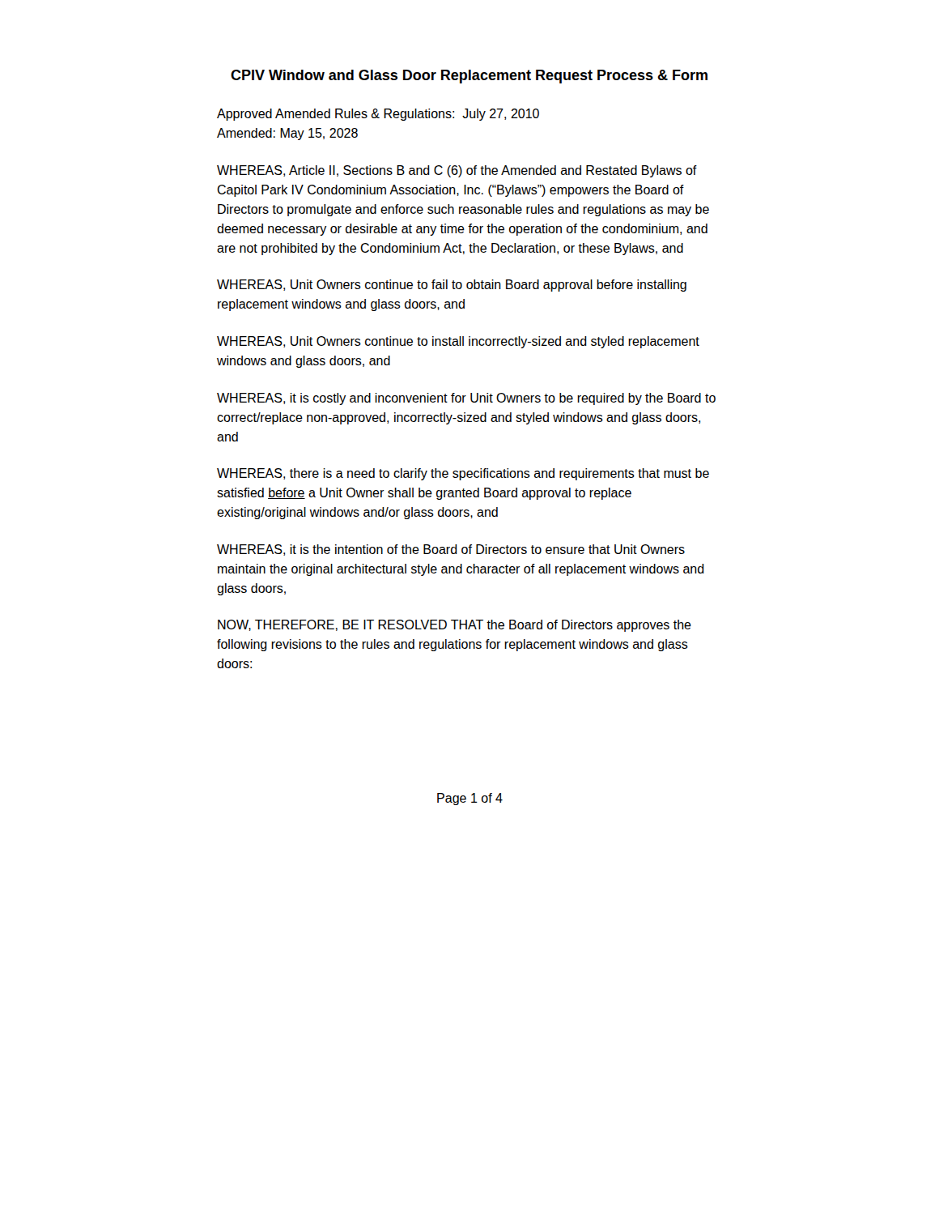CPIV Window and Glass Door Replacement Request Process & Form
Approved Amended Rules & Regulations: July 27, 2010
Amended: May 15, 2028
WHEREAS, Article II, Sections B and C (6) of the Amended and Restated Bylaws of Capitol Park IV Condominium Association, Inc. (“Bylaws”) empowers the Board of Directors to promulgate and enforce such reasonable rules and regulations as may be deemed necessary or desirable at any time for the operation of the condominium, and are not prohibited by the Condominium Act, the Declaration, or these Bylaws, and
WHEREAS, Unit Owners continue to fail to obtain Board approval before installing replacement windows and glass doors, and
WHEREAS, Unit Owners continue to install incorrectly-sized and styled replacement windows and glass doors, and
WHEREAS, it is costly and inconvenient for Unit Owners to be required by the Board to correct/replace non-approved, incorrectly-sized and styled windows and glass doors, and
WHEREAS, there is a need to clarify the specifications and requirements that must be satisfied before a Unit Owner shall be granted Board approval to replace existing/original windows and/or glass doors, and
WHEREAS, it is the intention of the Board of Directors to ensure that Unit Owners maintain the original architectural style and character of all replacement windows and glass doors,
NOW, THEREFORE, BE IT RESOLVED THAT the Board of Directors approves the following revisions to the rules and regulations for replacement windows and glass doors:
Page 1 of 4